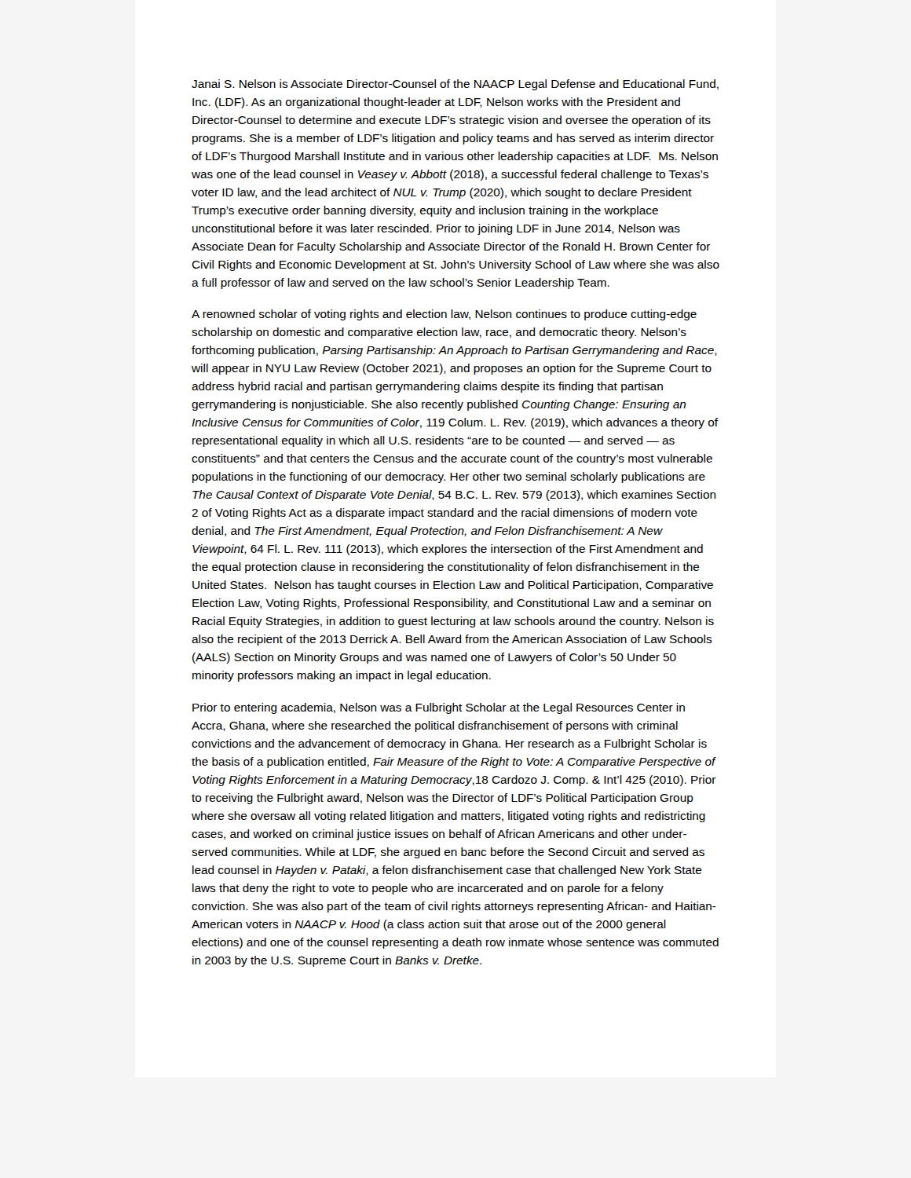Janai S. Nelson is Associate Director-Counsel of the NAACP Legal Defense and Educational Fund, Inc. (LDF). As an organizational thought-leader at LDF, Nelson works with the President and Director-Counsel to determine and execute LDF’s strategic vision and oversee the operation of its programs. She is a member of LDF’s litigation and policy teams and has served as interim director of LDF’s Thurgood Marshall Institute and in various other leadership capacities at LDF. Ms. Nelson was one of the lead counsel in Veasey v. Abbott (2018), a successful federal challenge to Texas’s voter ID law, and the lead architect of NUL v. Trump (2020), which sought to declare President Trump’s executive order banning diversity, equity and inclusion training in the workplace unconstitutional before it was later rescinded. Prior to joining LDF in June 2014, Nelson was Associate Dean for Faculty Scholarship and Associate Director of the Ronald H. Brown Center for Civil Rights and Economic Development at St. John’s University School of Law where she was also a full professor of law and served on the law school’s Senior Leadership Team.
A renowned scholar of voting rights and election law, Nelson continues to produce cutting-edge scholarship on domestic and comparative election law, race, and democratic theory. Nelson’s forthcoming publication, Parsing Partisanship: An Approach to Partisan Gerrymandering and Race, will appear in NYU Law Review (October 2021), and proposes an option for the Supreme Court to address hybrid racial and partisan gerrymandering claims despite its finding that partisan gerrymandering is nonjusticiable. She also recently published Counting Change: Ensuring an Inclusive Census for Communities of Color, 119 Colum. L. Rev. (2019), which advances a theory of representational equality in which all U.S. residents “are to be counted — and served — as constituents” and that centers the Census and the accurate count of the country’s most vulnerable populations in the functioning of our democracy. Her other two seminal scholarly publications are The Causal Context of Disparate Vote Denial, 54 B.C. L. Rev. 579 (2013), which examines Section 2 of Voting Rights Act as a disparate impact standard and the racial dimensions of modern vote denial, and The First Amendment, Equal Protection, and Felon Disfranchisement: A New Viewpoint, 64 Fl. L. Rev. 111 (2013), which explores the intersection of the First Amendment and the equal protection clause in reconsidering the constitutionality of felon disfranchisement in the United States. Nelson has taught courses in Election Law and Political Participation, Comparative Election Law, Voting Rights, Professional Responsibility, and Constitutional Law and a seminar on Racial Equity Strategies, in addition to guest lecturing at law schools around the country. Nelson is also the recipient of the 2013 Derrick A. Bell Award from the American Association of Law Schools (AALS) Section on Minority Groups and was named one of Lawyers of Color’s 50 Under 50 minority professors making an impact in legal education.
Prior to entering academia, Nelson was a Fulbright Scholar at the Legal Resources Center in Accra, Ghana, where she researched the political disfranchisement of persons with criminal convictions and the advancement of democracy in Ghana. Her research as a Fulbright Scholar is the basis of a publication entitled, Fair Measure of the Right to Vote: A Comparative Perspective of Voting Rights Enforcement in a Maturing Democracy,18 Cardozo J. Comp. & Int’l 425 (2010). Prior to receiving the Fulbright award, Nelson was the Director of LDF’s Political Participation Group where she oversaw all voting related litigation and matters, litigated voting rights and redistricting cases, and worked on criminal justice issues on behalf of African Americans and other under-served communities. While at LDF, she argued en banc before the Second Circuit and served as lead counsel in Hayden v. Pataki, a felon disfranchisement case that challenged New York State laws that deny the right to vote to people who are incarcerated and on parole for a felony conviction. She was also part of the team of civil rights attorneys representing African- and Haitian-American voters in NAACP v. Hood (a class action suit that arose out of the 2000 general elections) and one of the counsel representing a death row inmate whose sentence was commuted in 2003 by the U.S. Supreme Court in Banks v. Dretke.